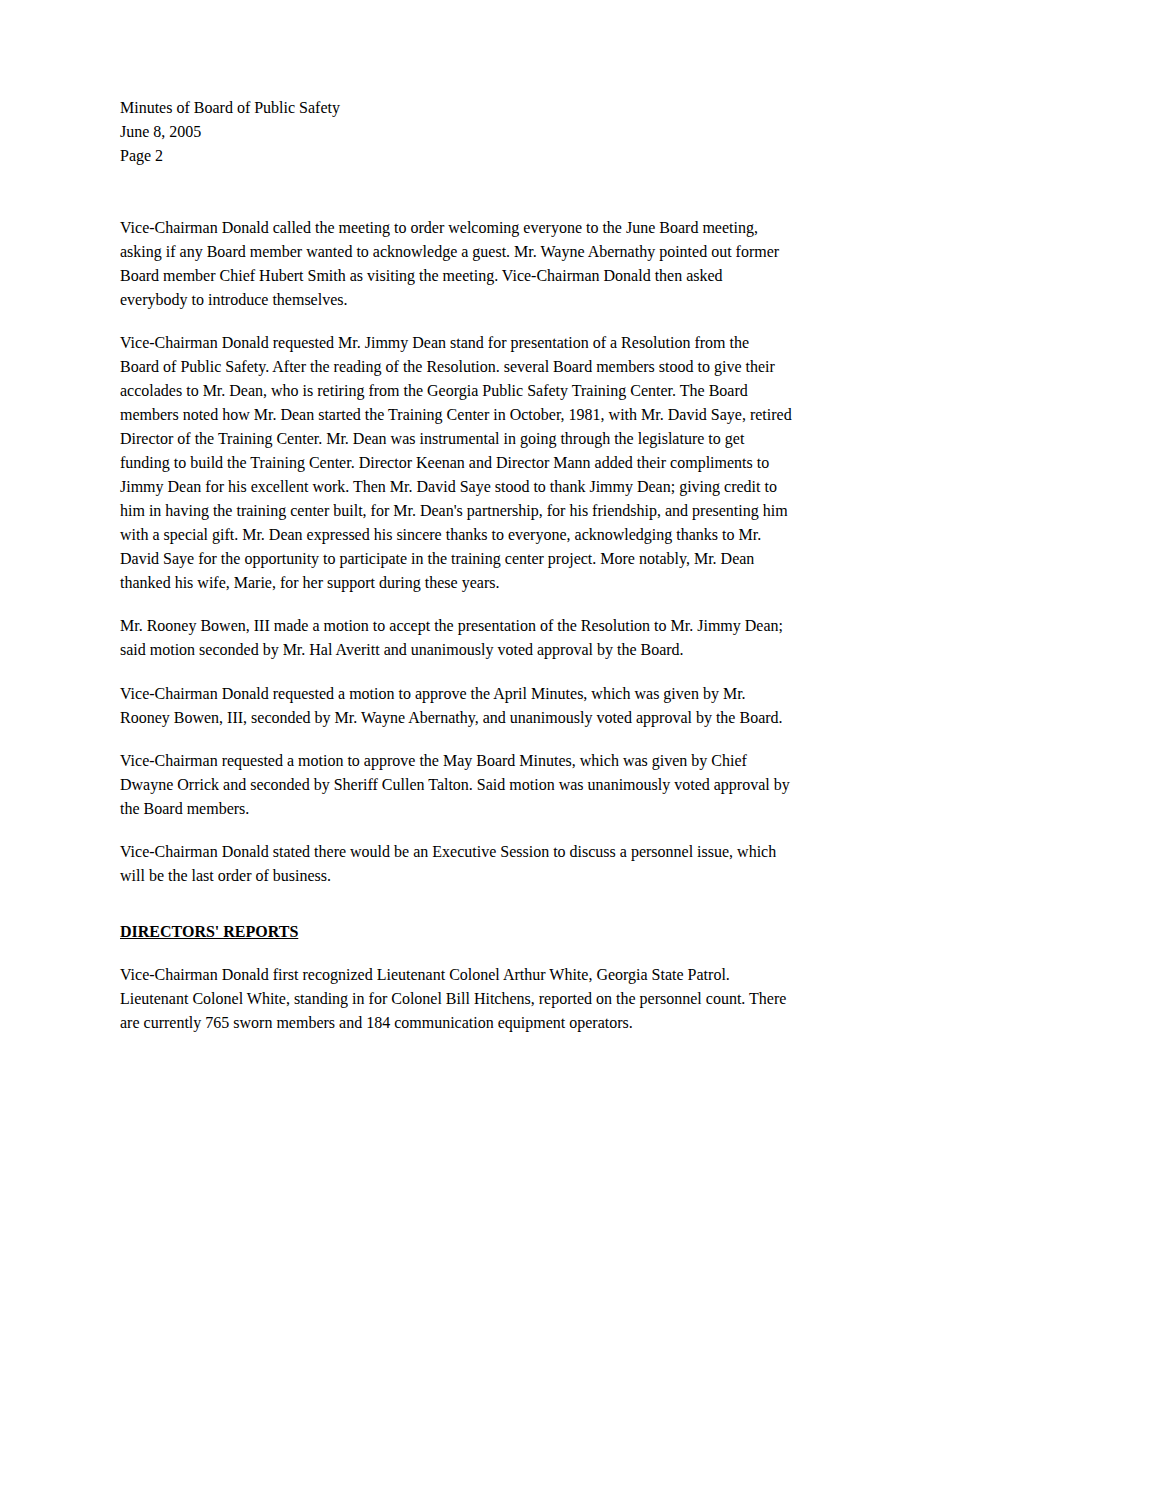Minutes of Board of Public Safety
June 8, 2005
Page 2
Vice-Chairman Donald called the meeting to order welcoming everyone to the June Board meeting, asking if any Board member wanted to acknowledge a guest. Mr. Wayne Abernathy pointed out former Board member Chief Hubert Smith as visiting the meeting. Vice-Chairman Donald then asked everybody to introduce themselves.
Vice-Chairman Donald requested Mr. Jimmy Dean stand for presentation of a Resolution from the Board of Public Safety. After the reading of the Resolution. several Board members stood to give their accolades to Mr. Dean, who is retiring from the Georgia Public Safety Training Center. The Board members noted how Mr. Dean started the Training Center in October, 1981, with Mr. David Saye, retired Director of the Training Center. Mr. Dean was instrumental in going through the legislature to get funding to build the Training Center. Director Keenan and Director Mann added their compliments to Jimmy Dean for his excellent work. Then Mr. David Saye stood to thank Jimmy Dean; giving credit to him in having the training center built, for Mr. Dean's partnership, for his friendship, and presenting him with a special gift. Mr. Dean expressed his sincere thanks to everyone, acknowledging thanks to Mr. David Saye for the opportunity to participate in the training center project. More notably, Mr. Dean thanked his wife, Marie, for her support during these years.
Mr. Rooney Bowen, III made a motion to accept the presentation of the Resolution to Mr. Jimmy Dean; said motion seconded by Mr. Hal Averitt and unanimously voted approval by the Board.
Vice-Chairman Donald requested a motion to approve the April Minutes, which was given by Mr. Rooney Bowen, III, seconded by Mr. Wayne Abernathy, and unanimously voted approval by the Board.
Vice-Chairman requested a motion to approve the May Board Minutes, which was given by Chief Dwayne Orrick and seconded by Sheriff Cullen Talton. Said motion was unanimously voted approval by the Board members.
Vice-Chairman Donald stated there would be an Executive Session to discuss a personnel issue, which will be the last order of business.
DIRECTORS' REPORTS
Vice-Chairman Donald first recognized Lieutenant Colonel Arthur White, Georgia State Patrol. Lieutenant Colonel White, standing in for Colonel Bill Hitchens, reported on the personnel count. There are currently 765 sworn members and 184 communication equipment operators.